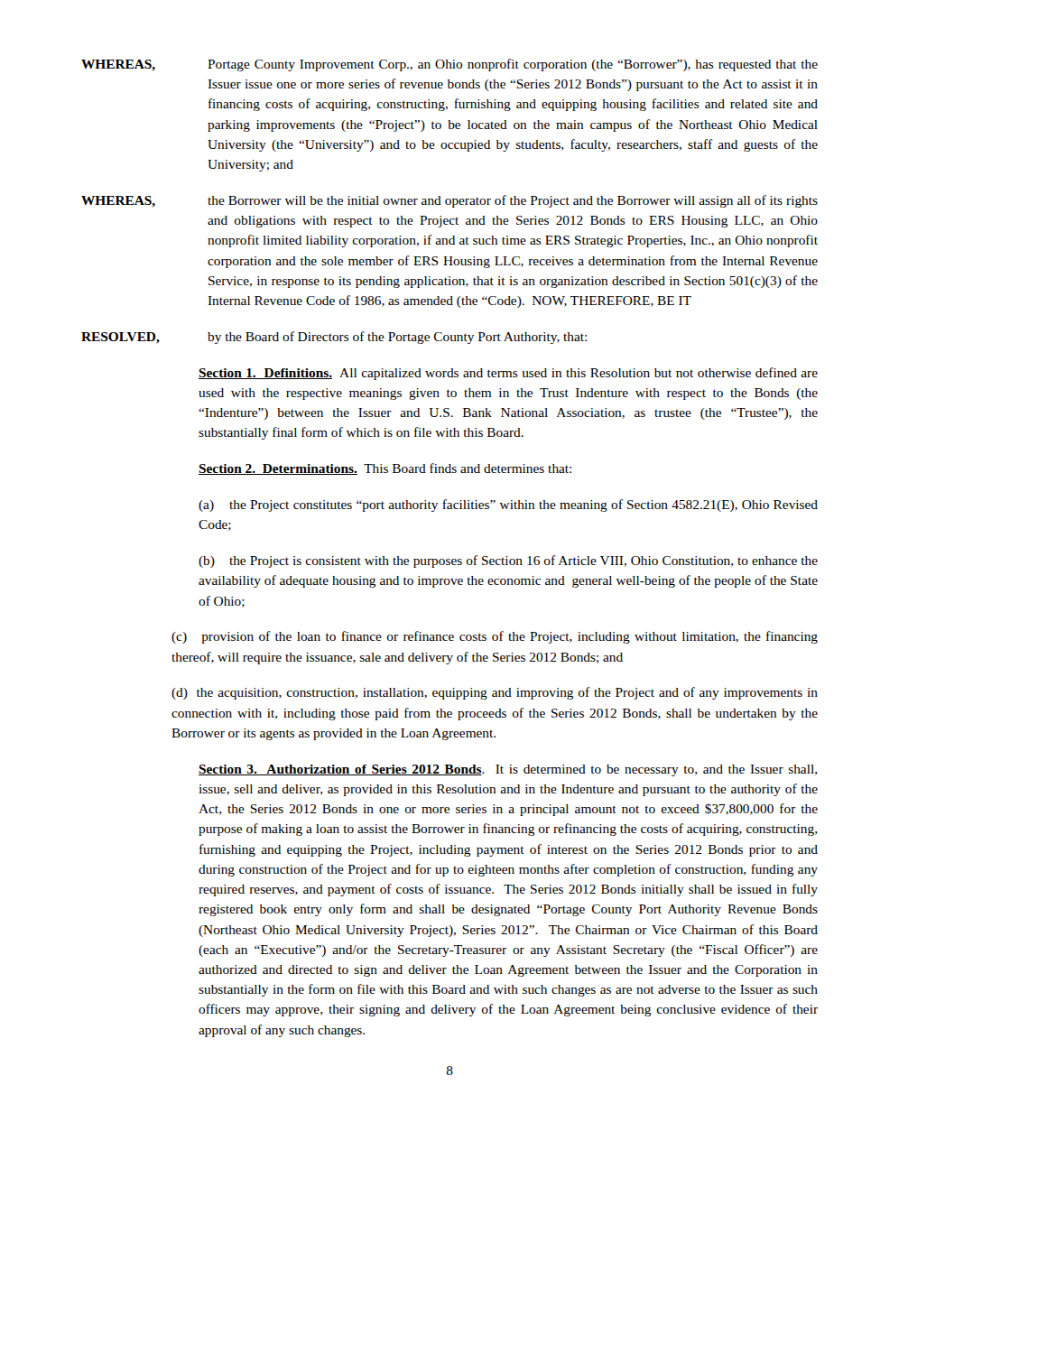WHEREAS,
Portage County Improvement Corp., an Ohio nonprofit corporation (the “Borrower”), has requested that the Issuer issue one or more series of revenue bonds (the “Series 2012 Bonds”) pursuant to the Act to assist it in financing costs of acquiring, constructing, furnishing and equipping housing facilities and related site and parking improvements (the “Project”) to be located on the main campus of the Northeast Ohio Medical University (the “University”) and to be occupied by students, faculty, researchers, staff and guests of the University; and
WHEREAS,
the Borrower will be the initial owner and operator of the Project and the Borrower will assign all of its rights and obligations with respect to the Project and the Series 2012 Bonds to ERS Housing LLC, an Ohio nonprofit limited liability corporation, if and at such time as ERS Strategic Properties, Inc., an Ohio nonprofit corporation and the sole member of ERS Housing LLC, receives a determination from the Internal Revenue Service, in response to its pending application, that it is an organization described in Section 501(c)(3) of the Internal Revenue Code of 1986, as amended (the “Code). NOW, THEREFORE, BE IT
RESOLVED,
by the Board of Directors of the Portage County Port Authority, that:
Section 1. Definitions. All capitalized words and terms used in this Resolution but not otherwise defined are used with the respective meanings given to them in the Trust Indenture with respect to the Bonds (the “Indenture”) between the Issuer and U.S. Bank National Association, as trustee (the “Trustee”), the substantially final form of which is on file with this Board.
Section 2. Determinations. This Board finds and determines that:
(a) the Project constitutes “port authority facilities” within the meaning of Section 4582.21(E), Ohio Revised Code;
(b) the Project is consistent with the purposes of Section 16 of Article VIII, Ohio Constitution, to enhance the availability of adequate housing and to improve the economic and general well-being of the people of the State of Ohio;
(c) provision of the loan to finance or refinance costs of the Project, including without limitation, the financing thereof, will require the issuance, sale and delivery of the Series 2012 Bonds; and
(d) the acquisition, construction, installation, equipping and improving of the Project and of any improvements in connection with it, including those paid from the proceeds of the Series 2012 Bonds, shall be undertaken by the Borrower or its agents as provided in the Loan Agreement.
Section 3. Authorization of Series 2012 Bonds. It is determined to be necessary to, and the Issuer shall, issue, sell and deliver, as provided in this Resolution and in the Indenture and pursuant to the authority of the Act, the Series 2012 Bonds in one or more series in a principal amount not to exceed $37,800,000 for the purpose of making a loan to assist the Borrower in financing or refinancing the costs of acquiring, constructing, furnishing and equipping the Project, including payment of interest on the Series 2012 Bonds prior to and during construction of the Project and for up to eighteen months after completion of construction, funding any required reserves, and payment of costs of issuance. The Series 2012 Bonds initially shall be issued in fully registered book entry only form and shall be designated “Portage County Port Authority Revenue Bonds (Northeast Ohio Medical University Project), Series 2012”. The Chairman or Vice Chairman of this Board (each an “Executive”) and/or the Secretary-Treasurer or any Assistant Secretary (the “Fiscal Officer”) are authorized and directed to sign and deliver the Loan Agreement between the Issuer and the Corporation in substantially in the form on file with this Board and with such changes as are not adverse to the Issuer as such officers may approve, their signing and delivery of the Loan Agreement being conclusive evidence of their approval of any such changes.
8